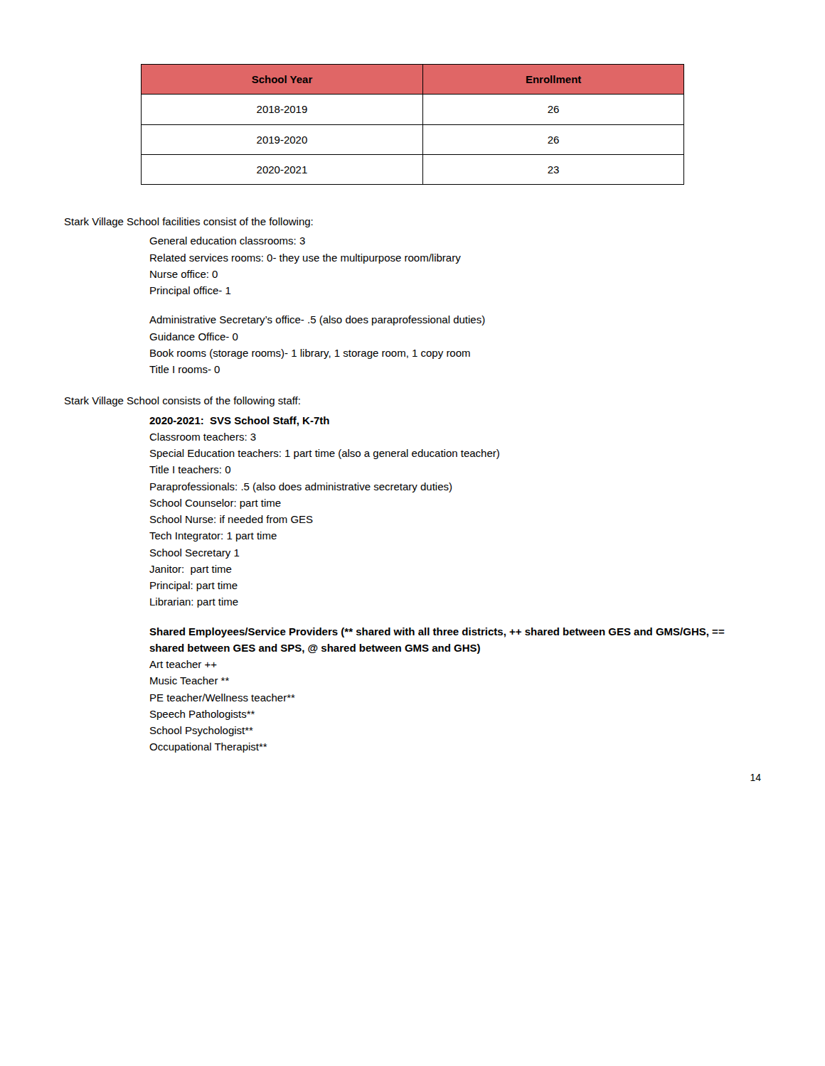| School Year | Enrollment |
| --- | --- |
| 2018-2019 | 26 |
| 2019-2020 | 26 |
| 2020-2021 | 23 |
Stark Village School facilities consist of the following:
General education classrooms: 3
Related services rooms: 0- they use the multipurpose room/library
Nurse office: 0
Principal office- 1
Administrative Secretary’s office- .5 (also does paraprofessional duties)
Guidance Office- 0
Book rooms (storage rooms)- 1 library, 1 storage room, 1 copy room
Title I rooms- 0
Stark Village School consists of the following staff:
2020-2021: SVS School Staff, K-7th
Classroom teachers: 3
Special Education teachers: 1 part time (also a general education teacher)
Title I teachers: 0
Paraprofessionals: .5 (also does administrative secretary duties)
School Counselor: part time
School Nurse: if needed from GES
Tech Integrator: 1 part time
School Secretary 1
Janitor: part time
Principal: part time
Librarian: part time
Shared Employees/Service Providers (** shared with all three districts, ++ shared between GES and GMS/GHS, == shared between GES and SPS, @ shared between GMS and GHS)
Art teacher ++
Music Teacher **
PE teacher/Wellness teacher**
Speech Pathologists**
School Psychologist**
Occupational Therapist**
14